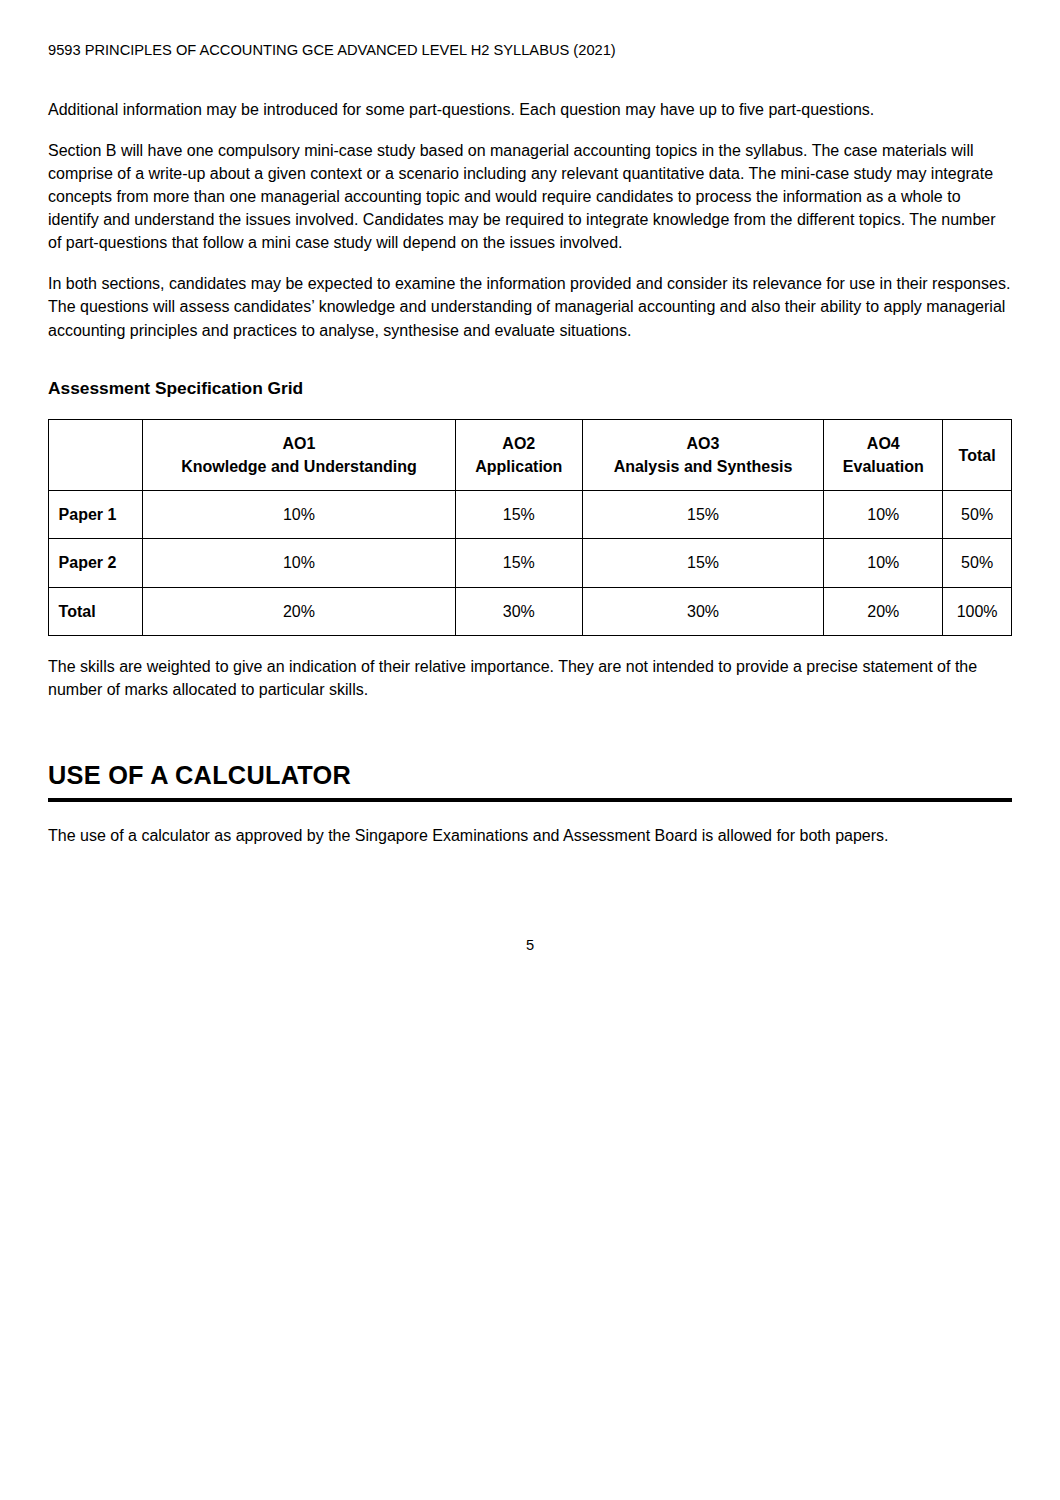9593 PRINCIPLES OF ACCOUNTING GCE ADVANCED LEVEL H2 SYLLABUS (2021)
Additional information may be introduced for some part-questions. Each question may have up to five part-questions.
Section B will have one compulsory mini-case study based on managerial accounting topics in the syllabus. The case materials will comprise of a write-up about a given context or a scenario including any relevant quantitative data. The mini-case study may integrate concepts from more than one managerial accounting topic and would require candidates to process the information as a whole to identify and understand the issues involved. Candidates may be required to integrate knowledge from the different topics. The number of part-questions that follow a mini case study will depend on the issues involved.
In both sections, candidates may be expected to examine the information provided and consider its relevance for use in their responses. The questions will assess candidates’ knowledge and understanding of managerial accounting and also their ability to apply managerial accounting principles and practices to analyse, synthesise and evaluate situations.
Assessment Specification Grid
| | AO1 Knowledge and Understanding | AO2 Application | AO3 Analysis and Synthesis | AO4 Evaluation | Total |
| --- | --- | --- | --- | --- | --- |
| Paper 1 | 10% | 15% | 15% | 10% | 50% |
| Paper 2 | 10% | 15% | 15% | 10% | 50% |
| Total | 20% | 30% | 30% | 20% | 100% |
The skills are weighted to give an indication of their relative importance. They are not intended to provide a precise statement of the number of marks allocated to particular skills.
USE OF A CALCULATOR
The use of a calculator as approved by the Singapore Examinations and Assessment Board is allowed for both papers.
5